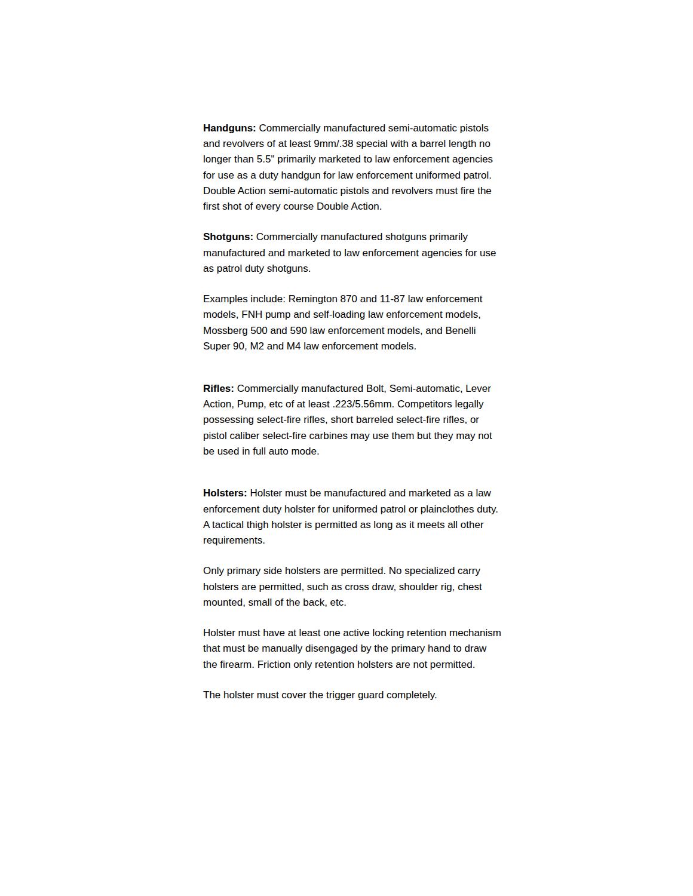Handguns: Commercially manufactured semi-automatic pistols and revolvers of at least 9mm/.38 special with a barrel length no longer than 5.5" primarily marketed to law enforcement agencies for use as a duty handgun for law enforcement uniformed patrol. Double Action semi-automatic pistols and revolvers must fire the first shot of every course Double Action.
Shotguns: Commercially manufactured shotguns primarily manufactured and marketed to law enforcement agencies for use as patrol duty shotguns.
Examples include: Remington 870 and 11-87 law enforcement models, FNH pump and self-loading law enforcement models, Mossberg 500 and 590 law enforcement models, and Benelli Super 90, M2 and M4 law enforcement models.
Rifles: Commercially manufactured Bolt, Semi-automatic, Lever Action, Pump, etc of at least .223/5.56mm. Competitors legally possessing select-fire rifles, short barreled select-fire rifles, or pistol caliber select-fire carbines may use them but they may not be used in full auto mode.
Holsters: Holster must be manufactured and marketed as a law enforcement duty holster for uniformed patrol or plainclothes duty. A tactical thigh holster is permitted as long as it meets all other requirements.
Only primary side holsters are permitted. No specialized carry holsters are permitted, such as cross draw, shoulder rig, chest mounted, small of the back, etc.
Holster must have at least one active locking retention mechanism that must be manually disengaged by the primary hand to draw the firearm. Friction only retention holsters are not permitted.
The holster must cover the trigger guard completely.